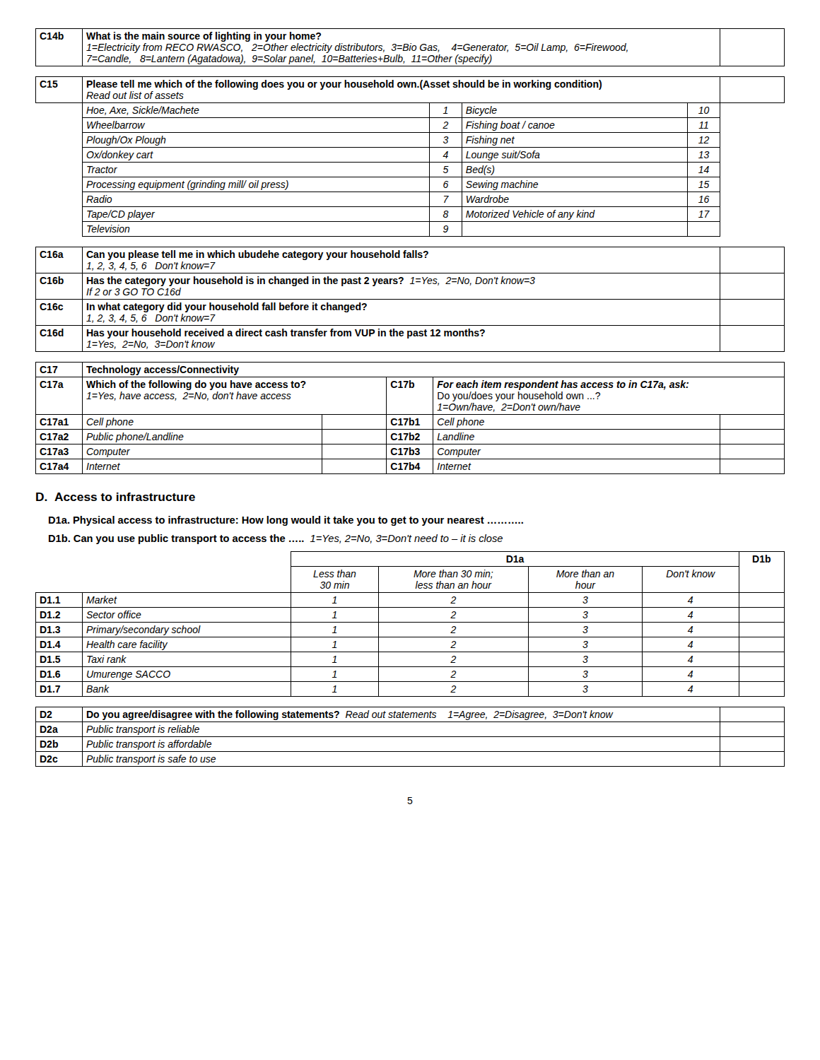| C14b | What is the main source of lighting in your home? 1=Electricity from RECO RWASCO, 2=Other electricity distributors, 3=Bio Gas, 4=Generator, 5=Oil Lamp, 6=Firewood, 7=Candle, 8=Lantern (Agatadowa), 9=Solar panel, 10=Batteries+Bulb, 11=Other (specify) | |
| C15 | Please tell me which of the following does you or your household own.(Asset should be in working condition) Read out list of assets | |
| | Hoe, Axe, Sickle/Machete | 1 | Bicycle | 10 | |
| | Wheelbarrow | 2 | Fishing boat / canoe | 11 | |
| | Plough/Ox Plough | 3 | Fishing net | 12 | |
| | Ox/donkey cart | 4 | Lounge suit/Sofa | 13 | |
| | Tractor | 5 | Bed(s) | 14 | |
| | Processing equipment (grinding mill/ oil press) | 6 | Sewing machine | 15 | |
| | Radio | 7 | Wardrobe | 16 | |
| | Tape/CD player | 8 | Motorized Vehicle of any kind | 17 | |
| | Television | 9 | | | |
| C16a | Can you please tell me in which ubudehe category your household falls? 1, 2, 3, 4, 5, 6 Don't know=7 | |
| C16b | Has the category your household is in changed in the past 2 years? 1=Yes, 2=No, Don't know=3 If 2 or 3 GO TO C16d | |
| C16c | In what category did your household fall before it changed? 1, 2, 3, 4, 5, 6 Don't know=7 | |
| C16d | Has your household received a direct cash transfer from VUP in the past 12 months? 1=Yes, 2=No, 3=Don't know | |
| C17 | Technology access/Connectivity |
| C17a | Which of the following do you have access to? 1=Yes, have access, 2=No, don't have access | C17b | For each item respondent has access to in C17a, ask: Do you/does your household own ...? 1=Own/have, 2=Don't own/have |
| C17a1 | Cell phone | | C17b1 | Cell phone | |
| C17a2 | Public phone/Landline | | C17b2 | Landline | |
| C17a3 | Computer | | C17b3 | Computer | |
| C17a4 | Internet | | C17b4 | Internet | |
D. Access to infrastructure
D1a. Physical access to infrastructure: How long would it take you to get to your nearest ………..
D1b. Can you use public transport to access the ….. 1=Yes, 2=No, 3=Don't need to – it is close
| | | D1a | D1b |
| | | Less than 30 min | More than 30 min; less than an hour | More than an hour | Don't know |
| D1.1 | Market | 1 | 2 | 3 | 4 | |
| D1.2 | Sector office | 1 | 2 | 3 | 4 | |
| D1.3 | Primary/secondary school | 1 | 2 | 3 | 4 | |
| D1.4 | Health care facility | 1 | 2 | 3 | 4 | |
| D1.5 | Taxi rank | 1 | 2 | 3 | 4 | |
| D1.6 | Umurenge SACCO | 1 | 2 | 3 | 4 | |
| D1.7 | Bank | 1 | 2 | 3 | 4 | |
| D2 | Do you agree/disagree with the following statements? Read out statements 1=Agree, 2=Disagree, 3=Don't know | |
| D2a | Public transport is reliable | |
| D2b | Public transport is affordable | |
| D2c | Public transport is safe to use | |
5